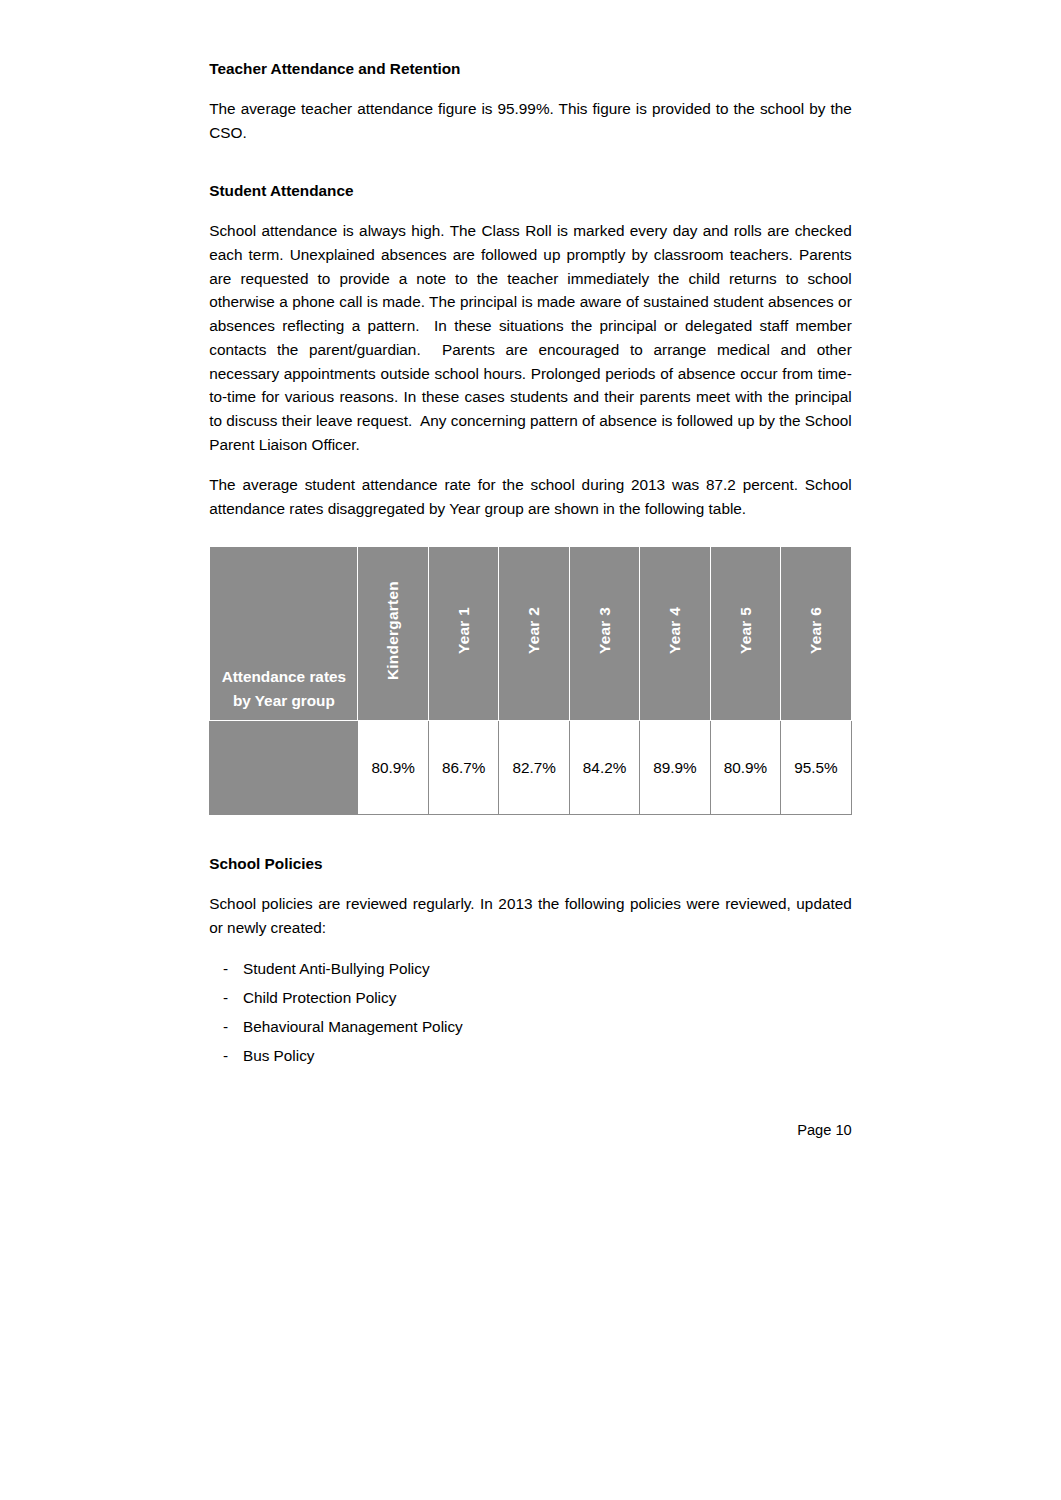Teacher Attendance and Retention
The average teacher attendance figure is 95.99%. This figure is provided to the school by the CSO.
Student Attendance
School attendance is always high. The Class Roll is marked every day and rolls are checked each term. Unexplained absences are followed up promptly by classroom teachers. Parents are requested to provide a note to the teacher immediately the child returns to school otherwise a phone call is made. The principal is made aware of sustained student absences or absences reflecting a pattern. In these situations the principal or delegated staff member contacts the parent/guardian. Parents are encouraged to arrange medical and other necessary appointments outside school hours. Prolonged periods of absence occur from time-to-time for various reasons. In these cases students and their parents meet with the principal to discuss their leave request. Any concerning pattern of absence is followed up by the School Parent Liaison Officer.
The average student attendance rate for the school during 2013 was 87.2 percent. School attendance rates disaggregated by Year group are shown in the following table.
| Attendance rates by Year group | Kindergarten | Year 1 | Year 2 | Year 3 | Year 4 | Year 5 | Year 6 |
| --- | --- | --- | --- | --- | --- | --- | --- |
| | 80.9% | 86.7% | 82.7% | 84.2% | 89.9% | 80.9% | 95.5% |
School Policies
School policies are reviewed regularly. In 2013 the following policies were reviewed, updated or newly created:
Student Anti-Bullying Policy
Child Protection Policy
Behavioural Management Policy
Bus Policy
Page 10